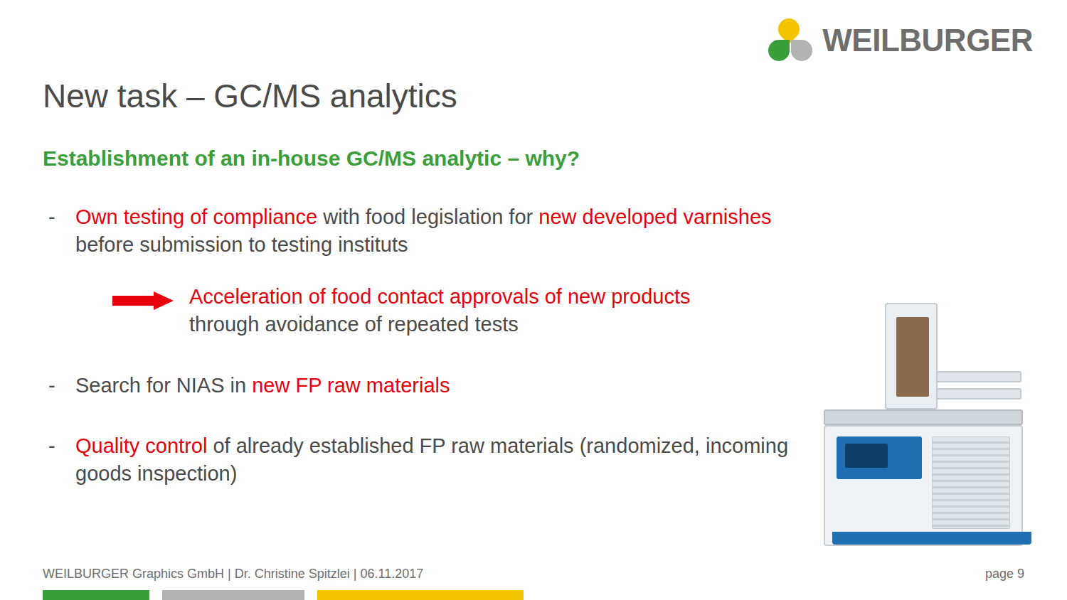WEILBURGER
New task – GC/MS analytics
Establishment of an in-house GC/MS analytic – why?
Own testing of compliance with food legislation for new developed varnishes before submission to testing instituts
Acceleration of food contact approvals of new products
through avoidance of repeated tests
Search for NIAS in new FP raw materials
Quality control of already established FP raw materials (randomized, incoming goods inspection)
WEILBURGER Graphics GmbH | Dr. Christine Spitzlei | 06.11.2017
page 9